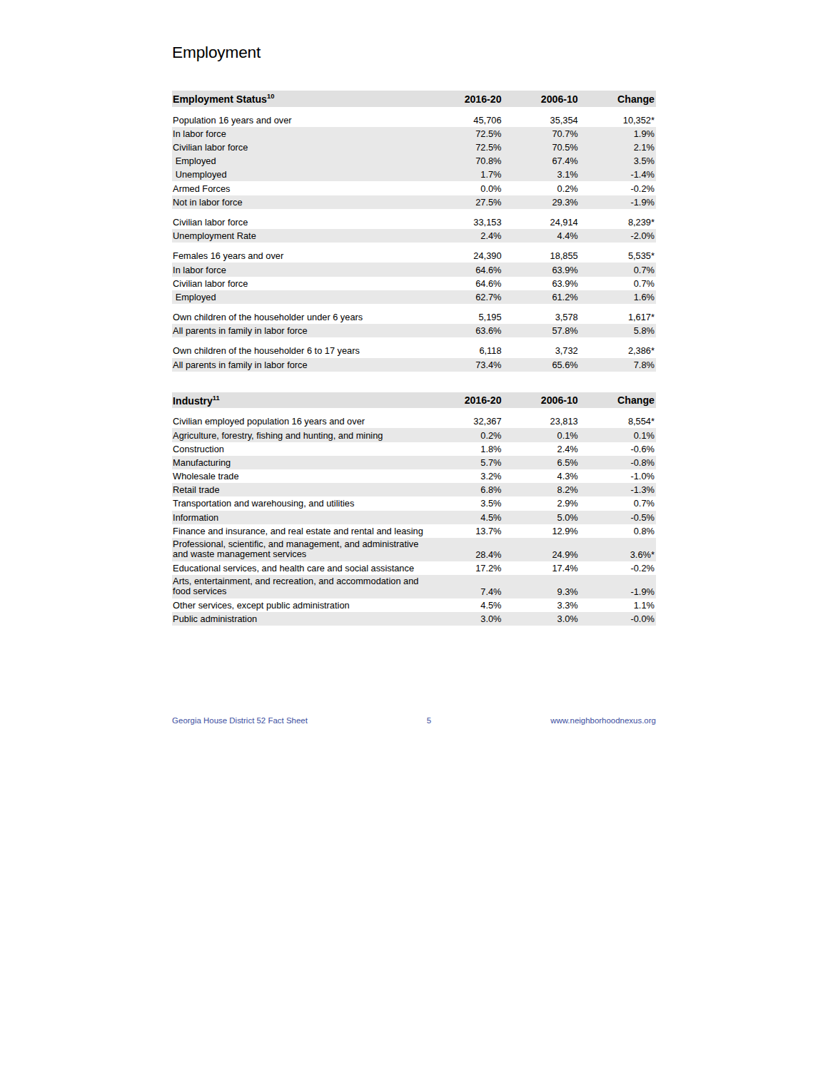Employment
| Employment Status 10 | 2016-20 | 2006-10 | Change |
| --- | --- | --- | --- |
| Population 16 years and over | 45,706 | 35,354 | 10,352* |
| In labor force | 72.5% | 70.7% | 1.9% |
| Civilian labor force | 72.5% | 70.5% | 2.1% |
| Employed | 70.8% | 67.4% | 3.5% |
| Unemployed | 1.7% | 3.1% | -1.4% |
| Armed Forces | 0.0% | 0.2% | -0.2% |
| Not in labor force | 27.5% | 29.3% | -1.9% |
| Civilian labor force | 33,153 | 24,914 | 8,239* |
| Unemployment Rate | 2.4% | 4.4% | -2.0% |
| Females 16 years and over | 24,390 | 18,855 | 5,535* |
| In labor force | 64.6% | 63.9% | 0.7% |
| Civilian labor force | 64.6% | 63.9% | 0.7% |
| Employed | 62.7% | 61.2% | 1.6% |
| Own children of the householder under 6 years | 5,195 | 3,578 | 1,617* |
| All parents in family in labor force | 63.6% | 57.8% | 5.8% |
| Own children of the householder 6 to 17 years | 6,118 | 3,732 | 2,386* |
| All parents in family in labor force | 73.4% | 65.6% | 7.8% |
| Industry 11 | 2016-20 | 2006-10 | Change |
| --- | --- | --- | --- |
| Civilian employed population 16 years and over | 32,367 | 23,813 | 8,554* |
| Agriculture, forestry, fishing and hunting, and mining | 0.2% | 0.1% | 0.1% |
| Construction | 1.8% | 2.4% | -0.6% |
| Manufacturing | 5.7% | 6.5% | -0.8% |
| Wholesale trade | 3.2% | 4.3% | -1.0% |
| Retail trade | 6.8% | 8.2% | -1.3% |
| Transportation and warehousing, and utilities | 3.5% | 2.9% | 0.7% |
| Information | 4.5% | 5.0% | -0.5% |
| Finance and insurance, and real estate and rental and leasing | 13.7% | 12.9% | 0.8% |
| Professional, scientific, and management, and administrative and waste management services | 28.4% | 24.9% | 3.6%* |
| Educational services, and health care and social assistance | 17.2% | 17.4% | -0.2% |
| Arts, entertainment, and recreation, and accommodation and food services | 7.4% | 9.3% | -1.9% |
| Other services, except public administration | 4.5% | 3.3% | 1.1% |
| Public administration | 3.0% | 3.0% | -0.0% |
Georgia House District 52 Fact Sheet
5
www.neighborhoodnexus.org